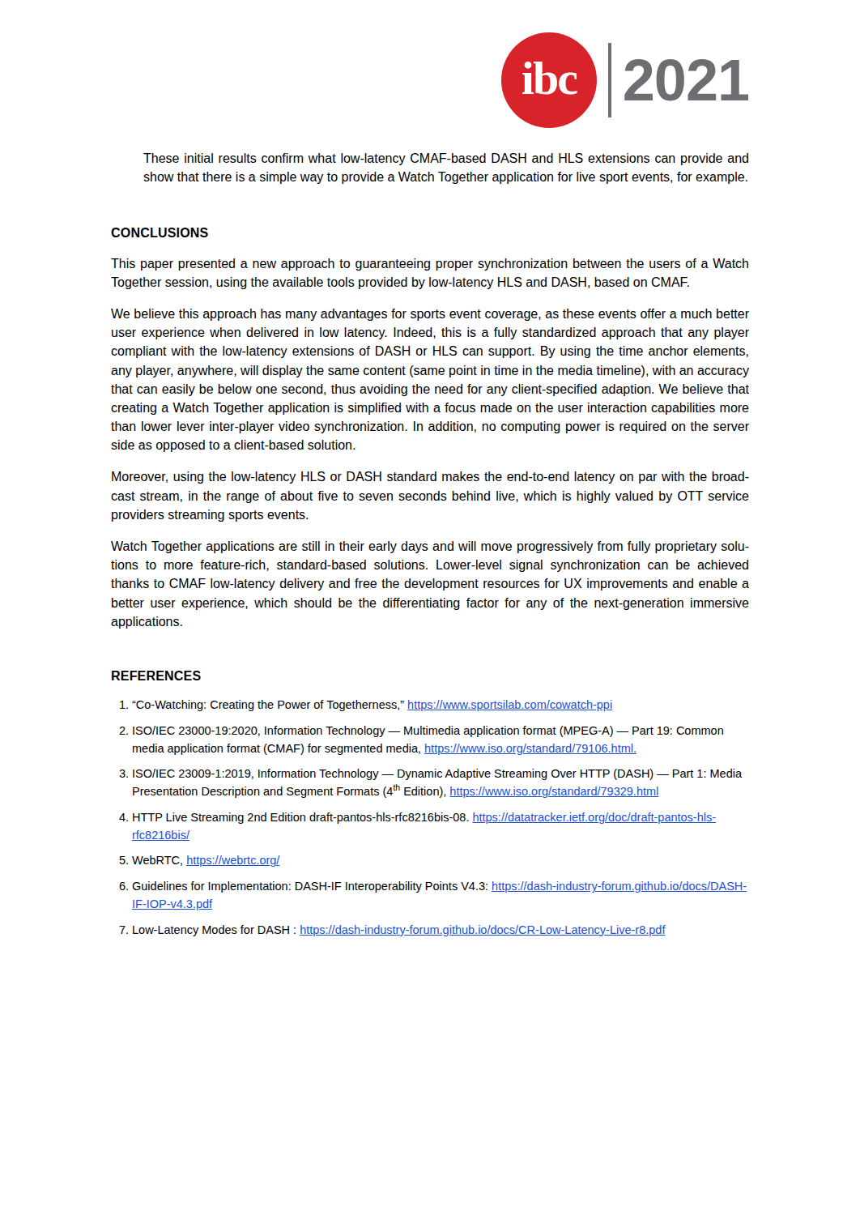ibc
2021
These initial results confirm what low-latency CMAF-based DASH and HLS extensions can provide and show that there is a simple way to provide a Watch Together application for live sport events, for example.
CONCLUSIONS
This paper presented a new approach to guaranteeing proper synchronization between the users of a Watch Together session, using the available tools provided by low-latency HLS and DASH, based on CMAF.
We believe this approach has many advantages for sports event coverage, as these events offer a much better user experience when delivered in low latency. Indeed, this is a fully standardized approach that any player compliant with the low-latency extensions of DASH or HLS can support. By using the time anchor elements, any player, anywhere, will display the same content (same point in time in the media timeline), with an accuracy that can easily be below one second, thus avoiding the need for any client-specified adaption. We believe that creating a Watch Together application is simplified with a focus made on the user interaction capabilities more than lower lever inter-player video synchronization. In addition, no computing power is required on the server side as opposed to a client-based solution.
Moreover, using the low-latency HLS or DASH standard makes the end-to-end latency on par with the broadcast stream, in the range of about five to seven seconds behind live, which is highly valued by OTT service providers streaming sports events.
Watch Together applications are still in their early days and will move progressively from fully proprietary solutions to more feature-rich, standard-based solutions. Lower-level signal synchronization can be achieved thanks to CMAF low-latency delivery and free the development resources for UX improvements and enable a better user experience, which should be the differentiating factor for any of the next-generation immersive applications.
REFERENCES
“Co-Watching: Creating the Power of Togetherness,” https://www.sportsilab.com/cowatch-ppi
ISO/IEC 23000-19:2020, Information Technology — Multimedia application format (MPEG-A) — Part 19: Common media application format (CMAF) for segmented media, https://www.iso.org/standard/79106.html.
ISO/IEC 23009-1:2019, Information Technology — Dynamic Adaptive Streaming Over HTTP (DASH) — Part 1: Media Presentation Description and Segment Formats (4th Edition), https://www.iso.org/standard/79329.html
HTTP Live Streaming 2nd Edition draft-pantos-hls-rfc8216bis-08. https://datatracker.ietf.org/doc/draft-pantos-hls-rfc8216bis/
WebRTC, https://webrtc.org/
Guidelines for Implementation: DASH-IF Interoperability Points V4.3: https://dash-industry-forum.github.io/docs/DASH-IF-IOP-v4.3.pdf
Low-Latency Modes for DASH : https://dash-industry-forum.github.io/docs/CR-Low-Latency-Live-r8.pdf